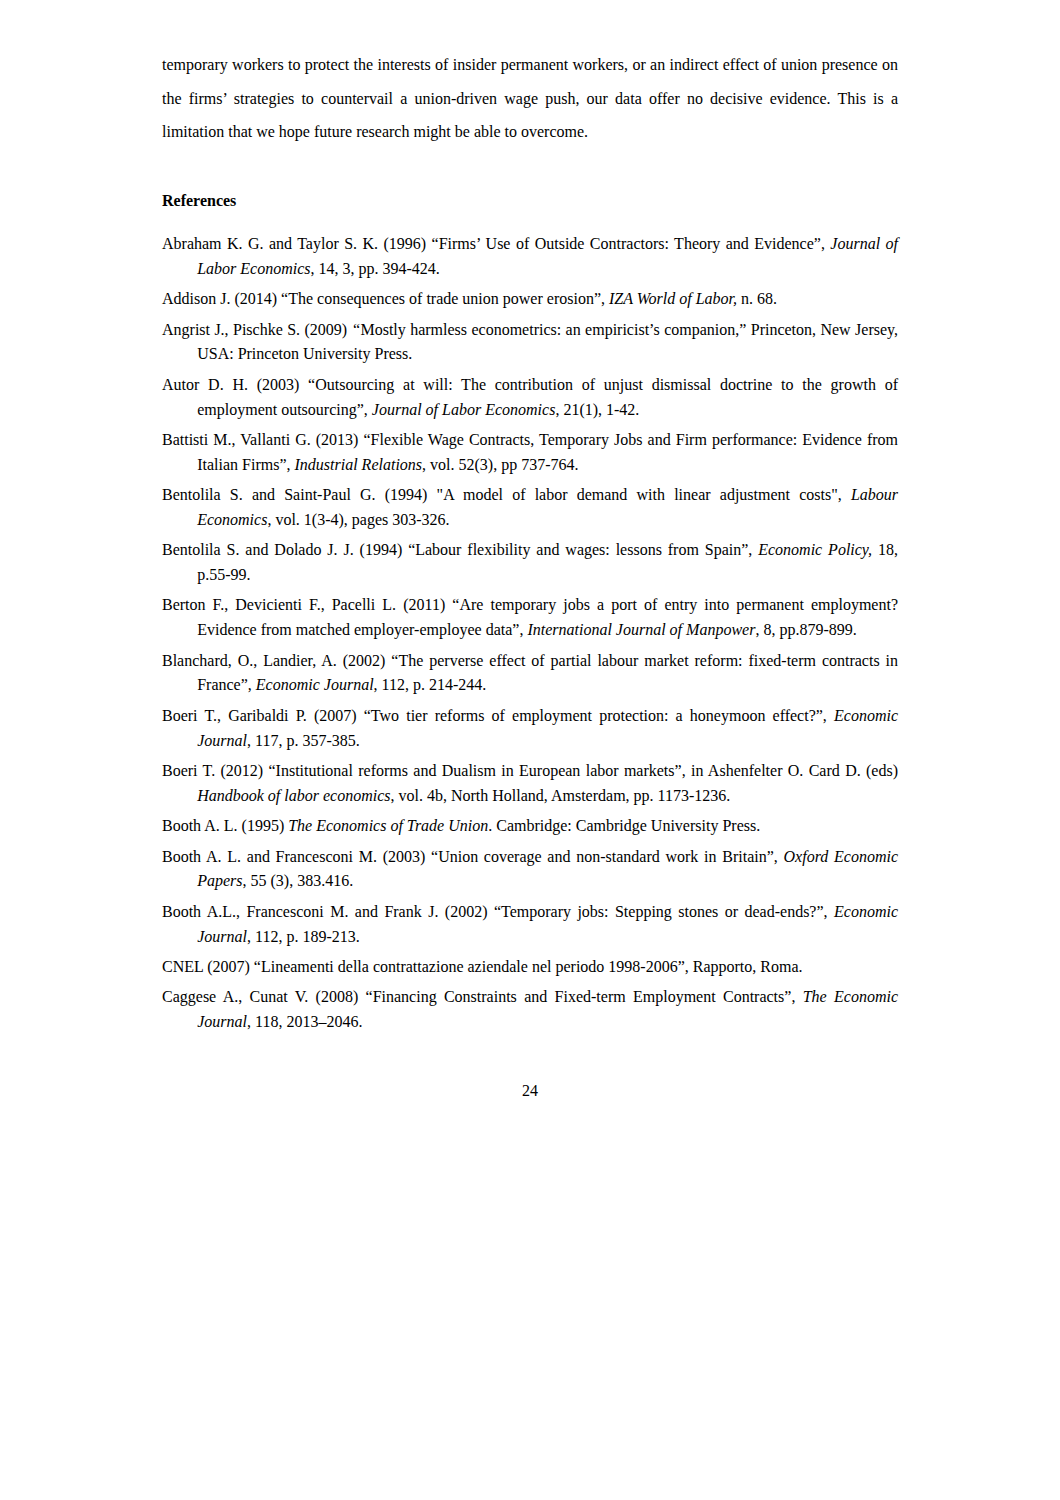temporary workers to protect the interests of insider permanent workers, or an indirect effect of union presence on the firms’ strategies to countervail a union-driven wage push, our data offer no decisive evidence. This is a limitation that we hope future research might be able to overcome.
References
Abraham K. G. and Taylor S. K. (1996) “Firms’ Use of Outside Contractors: Theory and Evidence”, Journal of Labor Economics, 14, 3, pp. 394-424.
Addison J. (2014) “The consequences of trade union power erosion”, IZA World of Labor, n. 68.
Angrist J., Pischke S. (2009) “Mostly harmless econometrics: an empiricist’s companion,” Princeton, New Jersey, USA: Princeton University Press.
Autor D. H. (2003) “Outsourcing at will: The contribution of unjust dismissal doctrine to the growth of employment outsourcing”, Journal of Labor Economics, 21(1), 1-42.
Battisti M., Vallanti G. (2013) “Flexible Wage Contracts, Temporary Jobs and Firm performance: Evidence from Italian Firms”, Industrial Relations, vol. 52(3), pp 737-764.
Bentolila S. and Saint-Paul G. (1994) "A model of labor demand with linear adjustment costs", Labour Economics, vol. 1(3-4), pages 303-326.
Bentolila S. and Dolado J. J. (1994) “Labour flexibility and wages: lessons from Spain”, Economic Policy, 18, p.55-99.
Berton F., Devicienti F., Pacelli L. (2011) “Are temporary jobs a port of entry into permanent employment? Evidence from matched employer-employee data”, International Journal of Manpower, 8, pp.879-899.
Blanchard, O., Landier, A. (2002) “The perverse effect of partial labour market reform: fixed-term contracts in France”, Economic Journal, 112, p. 214-244.
Boeri T., Garibaldi P. (2007) “Two tier reforms of employment protection: a honeymoon effect?”, Economic Journal, 117, p. 357-385.
Boeri T. (2012) “Institutional reforms and Dualism in European labor markets”, in Ashenfelter O. Card D. (eds) Handbook of labor economics, vol. 4b, North Holland, Amsterdam, pp. 1173-1236.
Booth A. L. (1995) The Economics of Trade Union. Cambridge: Cambridge University Press.
Booth A. L. and Francesconi M. (2003) “Union coverage and non-standard work in Britain”, Oxford Economic Papers, 55 (3), 383.416.
Booth A.L., Francesconi M. and Frank J. (2002) “Temporary jobs: Stepping stones or dead-ends?”, Economic Journal, 112, p. 189-213.
CNEL (2007) “Lineamenti della contrattazione aziendale nel periodo 1998-2006”, Rapporto, Roma.
Caggese A., Cunat V. (2008) “Financing Constraints and Fixed-term Employment Contracts”, The Economic Journal, 118, 2013–2046.
24